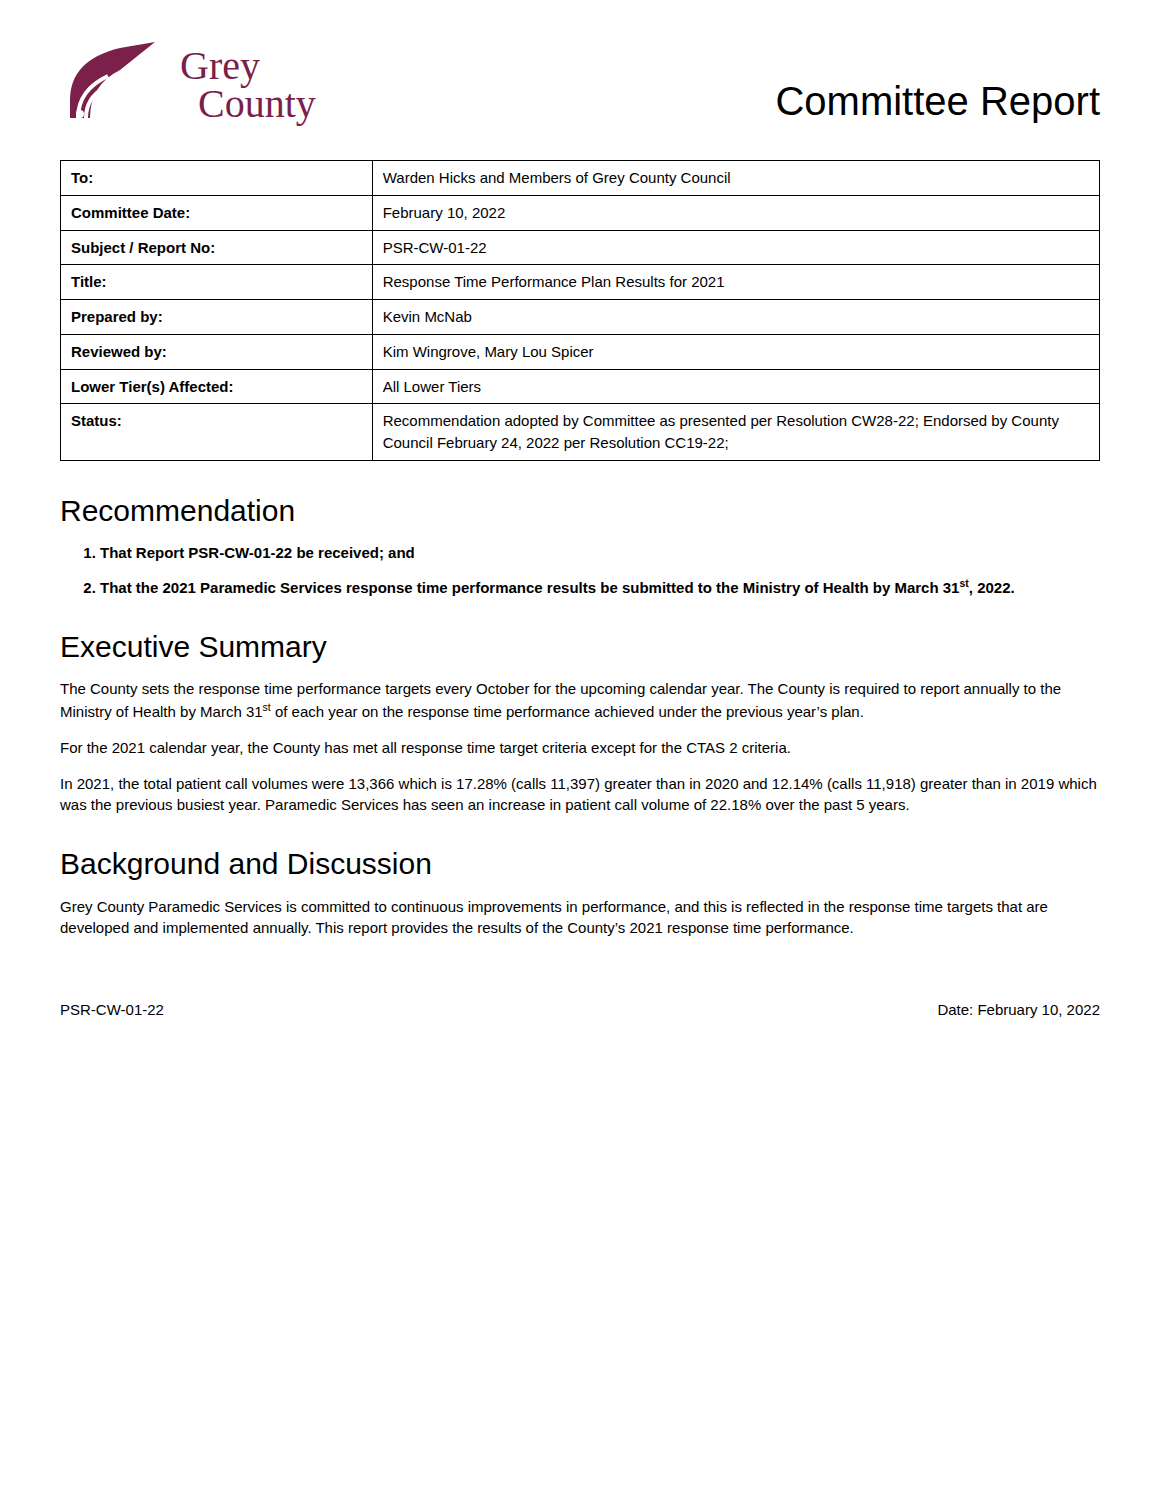Grey
County
Committee Report
| To : | Warden Hicks and Members of Grey County Council |
| Committee Date: | February 10, 2022 |
| Subject / Report No: | PSR-CW-01-22 |
| Title: | Response Time Performance Plan Results for 2021 |
| Prepared by: | Kevin McNab |
| Reviewed by: | Kim Wingrove, Mary Lou Spicer |
| Lower Tier(s) Affected: | All Lower Tiers |
| Status: | Recommendation adopted by Committee as presented per Resolution CW28-22; Endorsed by County Council February 24, 2022 per Resolution CC19-22; |
Recommendation
That Report PSR-CW-01-22 be received; and
That the 2021 Paramedic Services response time performance results be submitted to the Ministry of Health by March 31st, 2022.
Executive Summary
The County sets the response time performance targets every October for the upcoming calendar year. The County is required to report annually to the Ministry of Health by March 31st of each year on the response time performance achieved under the previous year’s plan.
For the 2021 calendar year, the County has met all response time target criteria except for the CTAS 2 criteria.
In 2021, the total patient call volumes were 13,366 which is 17.28% (calls 11,397) greater than in 2020 and 12.14% (calls 11,918) greater than in 2019 which was the previous busiest year. Paramedic Services has seen an increase in patient call volume of 22.18% over the past 5 years.
Background and Discussion
Grey County Paramedic Services is committed to continuous improvements in performance, and this is reflected in the response time targets that are developed and implemented annually. This report provides the results of the County’s 2021 response time performance.
PSR-CW-01-22 Date: February 10, 2022